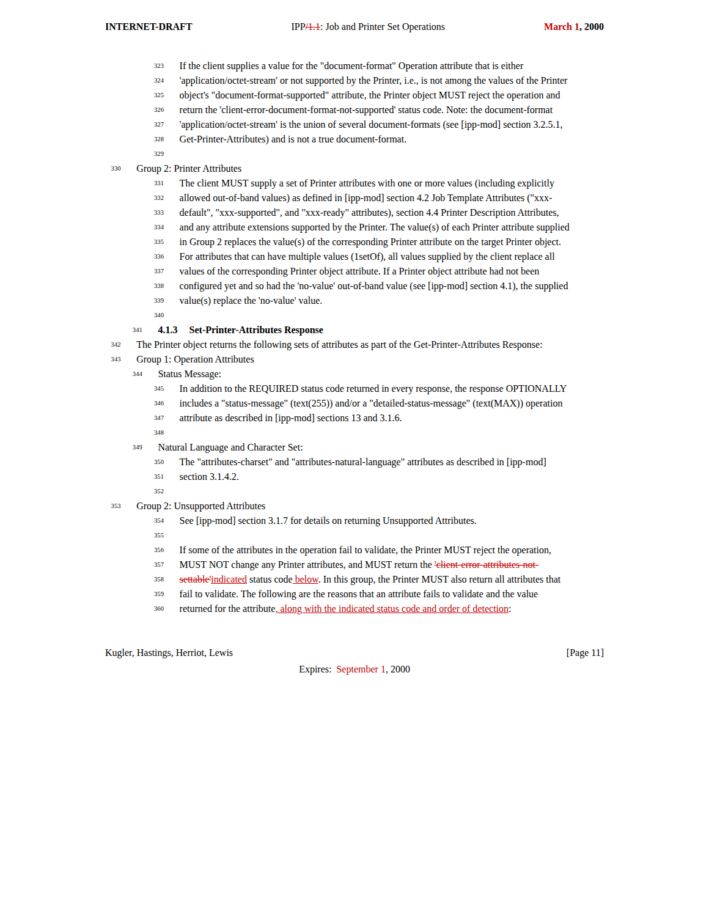INTERNET-DRAFT IPP/1.1: Job and Printer Set Operations March 1, 2000
323 If the client supplies a value for the "document-format" Operation attribute that is either
324'application/octet-stream' or not supported by the Printer, i.e., is not among the values of the Printer
325object's "document-format-supported" attribute, the Printer object MUST reject the operation and
326return the 'client-error-document-format-not-supported' status code. Note: the document-format
327'application/octet-stream' is the union of several document-formats (see [ipp-mod] section 3.2.5.1,
328 Get-Printer-Attributes) and is not a true document-format.
329
330 Group 2: Printer Attributes
331 The client MUST supply a set of Printer attributes with one or more values (including explicitly
332allowed out-of-band values) as defined in [ipp-mod] section 4.2 Job Template Attributes ("xxx-
333default", "xxx-supported", and "xxx-ready" attributes), section 4.4 Printer Description Attributes,
334and any attribute extensions supported by the Printer. The value(s) of each Printer attribute supplied
335in Group 2 replaces the value(s) of the corresponding Printer attribute on the target Printer object.
336 For attributes that can have multiple values (1setOf), all values supplied by the client replace all
337values of the corresponding Printer object attribute. If a Printer object attribute had not been
338configured yet and so had the 'no-value' out-of-band value (see [ipp-mod] section 4.1), the supplied
339value(s) replace the 'no-value' value.
340
3414.1.3 Set-Printer-Attributes Response
342 The Printer object returns the following sets of attributes as part of the Get-Printer-Attributes Response:
343 Group 1: Operation Attributes
344 Status Message:
345 In addition to the REQUIRED status code returned in every response, the response OPTIONALLY
346includes a "status-message" (text(255)) and/or a "detailed-status-message" (text(MAX)) operation
347attribute as described in [ipp-mod] sections 13 and 3.1.6.
348
349 Natural Language and Character Set:
350 The "attributes-charset" and "attributes-natural-language" attributes as described in [ipp-mod]
351section 3.1.4.2.
352
353 Group 2: Unsupported Attributes
354 See [ipp-mod] section 3.1.7 for details on returning Unsupported Attributes.
355
356 If some of the attributes in the operation fail to validate, the Printer MUST reject the operation,
357 MUST NOT change any Printer attributes, and MUST return the 'client-error-attributes-not-
358 settable'indicated status code below. In this group, the Printer MUST also return all attributes that
359fail to validate. The following are the reasons that an attribute fails to validate and the value
360returned for the attribute, along with the indicated status code and order of detection:
Kugler, Hastings, Herriot, Lewis [Page 11]
Expires: September 1, 2000